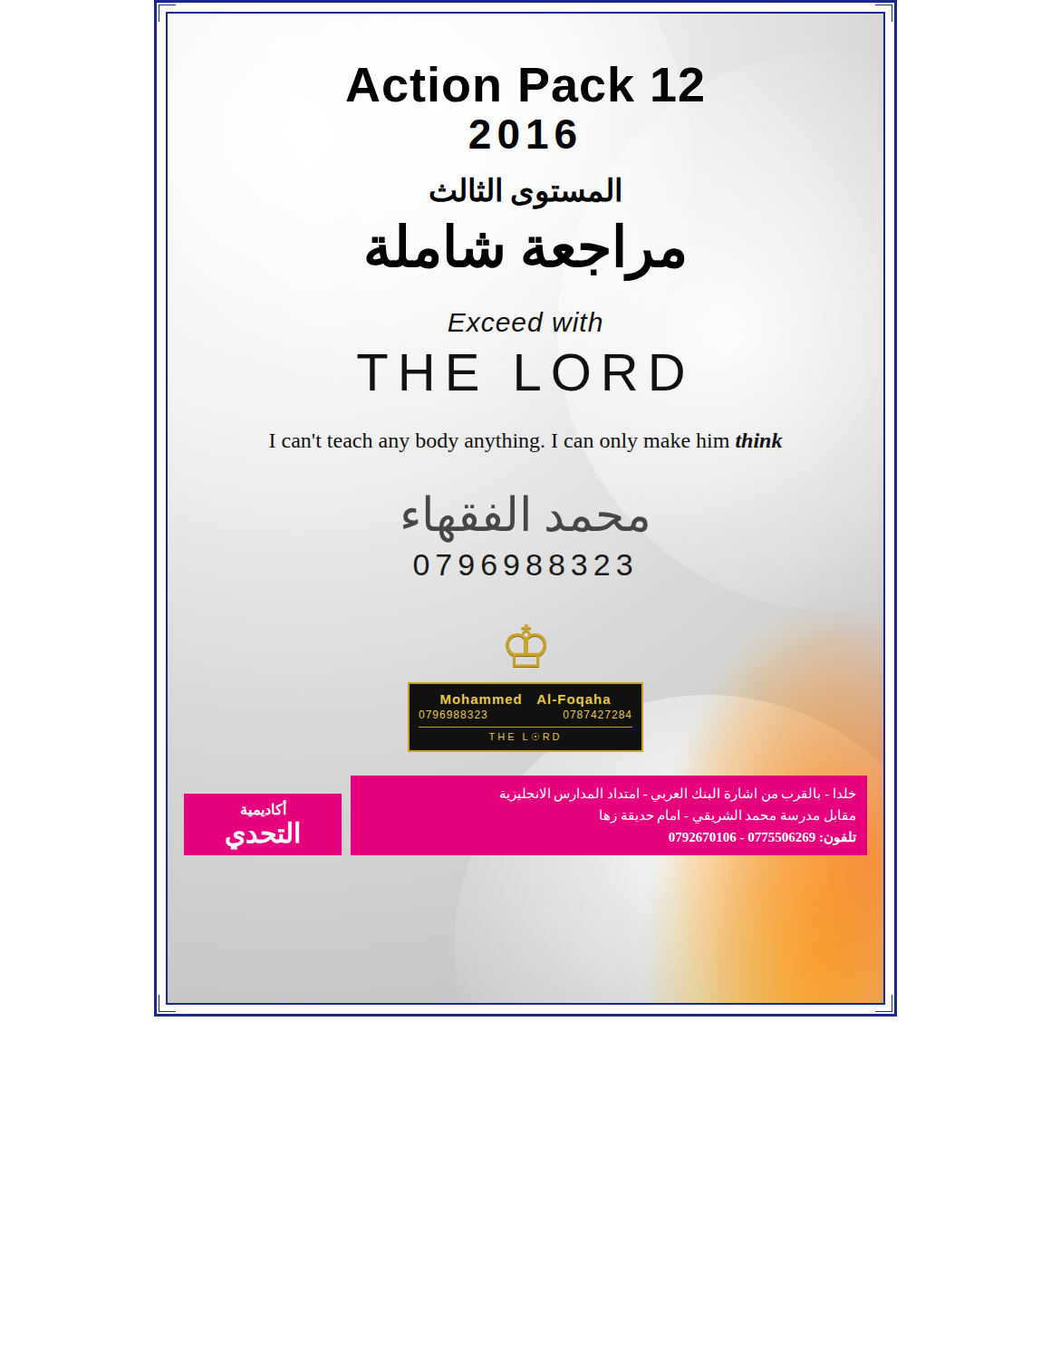Action Pack 122016
المستوى الثالث
مراجعة شاملة
Exceed with
THE LORD
I can't teach any body anything. I can only make him think
محمد الفقهاء
0796988323
♔
Mohammed Al-Foqaha
07969883230787427284
THE L☉RD
أكاديمية
التحدي
خلدا - بالقرب من اشارة البنك العربي - امتداد المدارس الانجليزية
مقابل مدرسة محمد الشريقي - امام حديقة زها
تلفون: 0775506269 - 0792670106